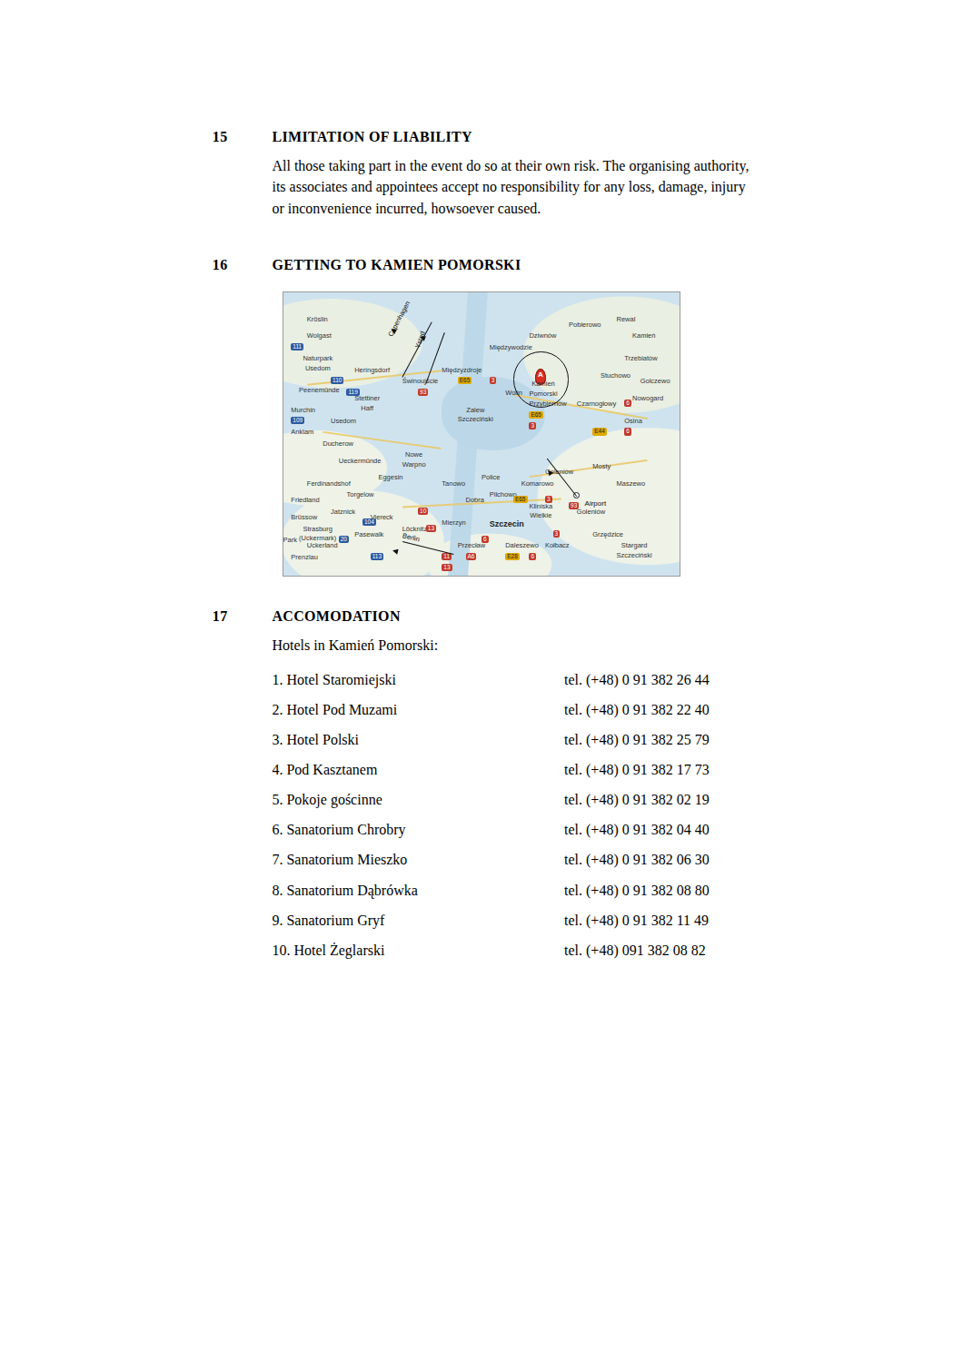15 Limitation of Liability
All those taking part in the event do so at their own risk. The organising authority, its associates and appointees accept no responsibility for any loss, damage, injury or inconvenience incurred, howsoever caused.
16 Getting to Kamien Pomorski
Kröslin Wolgast Naturpark
Usedom Peenemünde Murchin Anklam Usedom Heringsdorf Świnoujście Międzyzdroje Międzywodzie Dziwnów Pobierowo Rewal Kamień Trzebiatów Stuchowo Wolin Zalew
Szczeciński Przybiernów Czarnogłowy Stettiner
Haff Ducherow Ueckermünde Nowe
Warpno Eggesin Ferdinandshof Torgelow Friedland Jatznick Viereck Strasburg
(Uckermark) Pasewalk Uckerland Löcknitz Mierzyn Szczecin Dobra Pilchowo Police Tanowo Komarowo Goleniów Mosty Maszewo Kliniska
Wielkie Goleniów Przecław Daleszewo Kołbacz Grzędzice Stargard
Szczeciński Prenzlau Brüssow Park Osina Nowogard Golczewo 111 109 110 119 93 E65 3 E65 3 E44 6 6 E65 3 93 20 104 10 13 113 11 A6 13 E28 6 6 3
Kamień
Pomorski
Copenhagen
Ystad
Airport
Berlin
17 Accomodation
Hotels in Kamień Pomorski:
1. Hotel Staromiejski tel. (+48) 0 91 382 26 44
2. Hotel Pod Muzami tel. (+48) 0 91 382 22 40
3. Hotel Polski tel. (+48) 0 91 382 25 79
4. Pod Kasztanem tel. (+48) 0 91 382 17 73
5. Pokoje gościnne tel. (+48) 0 91 382 02 19
6. Sanatorium Chrobry tel. (+48) 0 91 382 04 40
7. Sanatorium Mieszko tel. (+48) 0 91 382 06 30
8. Sanatorium Dąbrówka tel. (+48) 0 91 382 08 80
9. Sanatorium Gryf tel. (+48) 0 91 382 11 49
10. Hotel Żeglarski tel. (+48) 091 382 08 82